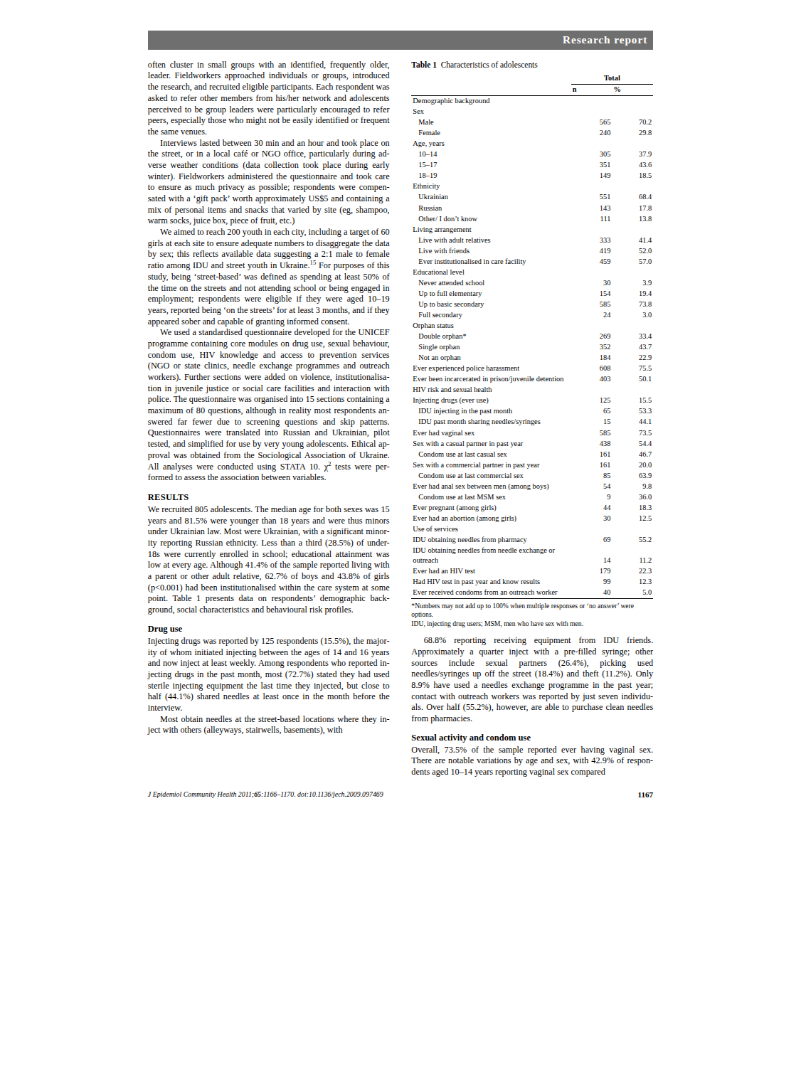Research report
often cluster in small groups with an identified, frequently older, leader. Fieldworkers approached individuals or groups, introduced the research, and recruited eligible participants. Each respondent was asked to refer other members from his/her network and adolescents perceived to be group leaders were particularly encouraged to refer peers, especially those who might not be easily identified or frequent the same venues.
Interviews lasted between 30 min and an hour and took place on the street, or in a local café or NGO office, particularly during adverse weather conditions (data collection took place during early winter). Fieldworkers administered the questionnaire and took care to ensure as much privacy as possible; respondents were compensated with a ‘gift pack’ worth approximately US$5 and containing a mix of personal items and snacks that varied by site (eg, shampoo, warm socks, juice box, piece of fruit, etc.)
We aimed to reach 200 youth in each city, including a target of 60 girls at each site to ensure adequate numbers to disaggregate the data by sex; this reflects available data suggesting a 2:1 male to female ratio among IDU and street youth in Ukraine.15 For purposes of this study, being ‘street-based’ was defined as spending at least 50% of the time on the streets and not attending school or being engaged in employment; respondents were eligible if they were aged 10–19 years, reported being ‘on the streets’ for at least 3 months, and if they appeared sober and capable of granting informed consent.
We used a standardised questionnaire developed for the UNICEF programme containing core modules on drug use, sexual behaviour, condom use, HIV knowledge and access to prevention services (NGO or state clinics, needle exchange programmes and outreach workers). Further sections were added on violence, institutionalisation in juvenile justice or social care facilities and interaction with police. The questionnaire was organised into 15 sections containing a maximum of 80 questions, although in reality most respondents answered far fewer due to screening questions and skip patterns. Questionnaires were translated into Russian and Ukrainian, pilot tested, and simplified for use by very young adolescents. Ethical approval was obtained from the Sociological Association of Ukraine. All analyses were conducted using STATA 10. χ2 tests were performed to assess the association between variables.
Results
We recruited 805 adolescents. The median age for both sexes was 15 years and 81.5% were younger than 18 years and were thus minors under Ukrainian law. Most were Ukrainian, with a significant minority reporting Russian ethnicity. Less than a third (28.5%) of under-18s were currently enrolled in school; educational attainment was low at every age. Although 41.4% of the sample reported living with a parent or other adult relative, 62.7% of boys and 43.8% of girls (p<0.001) had been institutionalised within the care system at some point. Table 1 presents data on respondents’ demographic background, social characteristics and behavioural risk profiles.
Drug use
Injecting drugs was reported by 125 respondents (15.5%), the majority of whom initiated injecting between the ages of 14 and 16 years and now inject at least weekly. Among respondents who reported injecting drugs in the past month, most (72.7%) stated they had used sterile injecting equipment the last time they injected, but close to half (44.1%) shared needles at least once in the month before the interview.
Most obtain needles at the street-based locations where they inject with others (alleyways, stairwells, basements), with
Table 1 Characteristics of adolescents
| | Total |
| --- | --- |
| | n | % |
| Demographic background | | |
| Sex | | |
| Male | 565 | 70.2 |
| Female | 240 | 29.8 |
| Age, years | | |
| 10–14 | 305 | 37.9 |
| 15–17 | 351 | 43.6 |
| 18–19 | 149 | 18.5 |
| Ethnicity | | |
| Ukrainian | 551 | 68.4 |
| Russian | 143 | 17.8 |
| Other/ I don’t know | 111 | 13.8 |
| Living arrangement | | |
| Live with adult relatives | 333 | 41.4 |
| Live with friends | 419 | 52.0 |
| Ever institutionalised in care facility | 459 | 57.0 |
| Educational level | | |
| Never attended school | 30 | 3.9 |
| Up to full elementary | 154 | 19.4 |
| Up to basic secondary | 585 | 73.8 |
| Full secondary | 24 | 3.0 |
| Orphan status | | |
| Double orphan* | 269 | 33.4 |
| Single orphan | 352 | 43.7 |
| Not an orphan | 184 | 22.9 |
| Ever experienced police harassment | 608 | 75.5 |
| Ever been incarcerated in prison/juvenile detention | 403 | 50.1 |
| HIV risk and sexual health | | |
| Injecting drugs (ever use) | 125 | 15.5 |
| IDU injecting in the past month | 65 | 53.3 |
| IDU past month sharing needles/syringes | 15 | 44.1 |
| Ever had vaginal sex | 585 | 73.5 |
| Sex with a casual partner in past year | 438 | 54.4 |
| Condom use at last casual sex | 161 | 46.7 |
| Sex with a commercial partner in past year | 161 | 20.0 |
| Condom use at last commercial sex | 85 | 63.9 |
| Ever had anal sex between men (among boys) | 54 | 9.8 |
| Condom use at last MSM sex | 9 | 36.0 |
| Ever pregnant (among girls) | 44 | 18.3 |
| Ever had an abortion (among girls) | 30 | 12.5 |
| Use of services | | |
| IDU obtaining needles from pharmacy | 69 | 55.2 |
| IDU obtaining needles from needle exchange or outreach | 14 | 11.2 |
| Ever had an HIV test | 179 | 22.3 |
| Had HIV test in past year and know results | 99 | 12.3 |
| Ever received condoms from an outreach worker | 40 | 5.0 |
*Numbers may not add up to 100% when multiple responses or ‘no answer’ were options.
IDU, injecting drug users; MSM, men who have sex with men.
68.8% reporting receiving equipment from IDU friends. Approximately a quarter inject with a pre-filled syringe; other sources include sexual partners (26.4%), picking used needles/syringes up off the street (18.4%) and theft (11.2%). Only 8.9% have used a needles exchange programme in the past year; contact with outreach workers was reported by just seven individuals. Over half (55.2%), however, are able to purchase clean needles from pharmacies.
Sexual activity and condom use
Overall, 73.5% of the sample reported ever having vaginal sex. There are notable variations by age and sex, with 42.9% of respondents aged 10–14 years reporting vaginal sex compared
J Epidemiol Community Health 2011;65:1166–1170. doi:10.1136/jech.2009.097469
1167